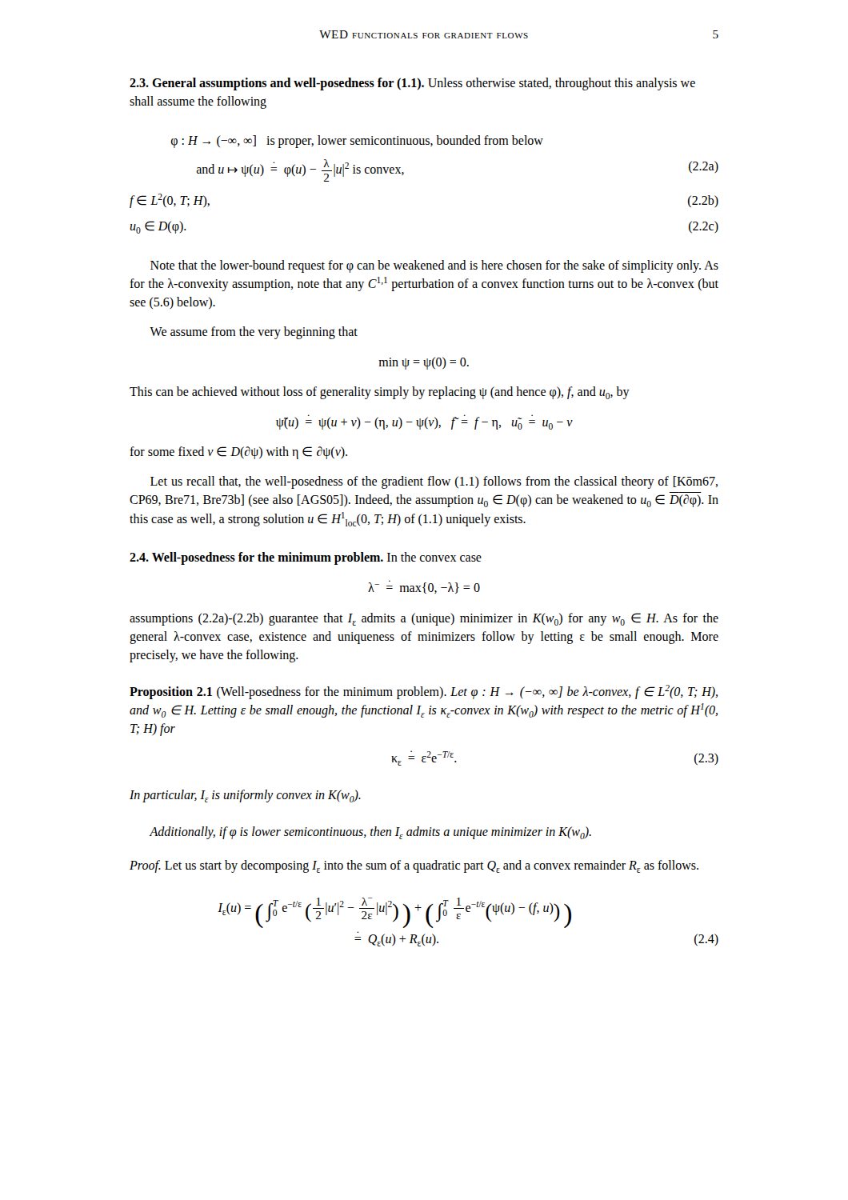WED functionals for gradient flows 5
2.3. General assumptions and well-posedness for (1.1).
Unless otherwise stated, throughout this analysis we shall assume the following
φ : H → (−∞, ∞] is proper, lower semicontinuous, bounded from below
and u ↦ ψ(u) .= φ(u) − λ 2|u|2 is convex, (2.2a)
f ∈ L2(0, T; H), (2.2b)
u0 ∈ D(φ). (2.2c)
Note that the lower-bound request for φ can be weakened and is here chosen for the sake of simplicity only. As for the λ-convexity assumption, note that any C1,1 perturbation of a convex function turns out to be λ-convex (but see (5.6) below).
We assume from the very beginning that
min ψ = ψ(0) = 0.
This can be achieved without loss of generality simply by replacing ψ (and hence φ), f, and u0, by
ψ̃(u) .= ψ(u + v) − (η, u) − ψ(v), f̃ .= f − η, ũ0 .= u0 − v
for some fixed v ∈ D(∂ψ) with η ∈ ∂ψ(v).
Let us recall that, the well-posedness of the gradient flow (1.1) follows from the classical theory of [Kōm67, CP69, Bre71, Bre73b] (see also [AGS05]). Indeed, the assumption u0 ∈ D(φ) can be weakened to u0 ∈ D(∂φ). In this case as well, a strong solution u ∈ H1loc(0, T; H) of (1.1) uniquely exists.
2.4. Well-posedness for the minimum problem.
In the convex case
λ− .= max{0, −λ} = 0
assumptions (2.2a)-(2.2b) guarantee that Iε admits a (unique) minimizer in K(w0) for any w0 ∈ H. As for the general λ-convex case, existence and uniqueness of minimizers follow by letting ε be small enough. More precisely, we have the following.
Proposition 2.1 (Well-posedness for the minimum problem). Let φ : H → (−∞, ∞] be λ-convex, f ∈ L2(0, T; H), and w0 ∈ H. Letting ε be small enough, the functional Iε is κε-convex in K(w0) with respect to the metric of H1(0, T; H) for
κε .= ε2e−T/ε. (2.3)
In particular, Iε is uniformly convex in K(w0).
Additionally, if φ is lower semicontinuous, then Iε admits a unique minimizer in K(w0).
Proof. Let us start by decomposing Iε into the sum of a quadratic part Qε and a convex remainder Rε as follows.
Iε(u) = ( ∫T 0 e−t/ε (12|u′|2 − λ−2ε|u|2) ) + ( ∫T 0 1 εe−t/ε(ψ(u) − (f, u)) )
.= Qε(u) + Rε(u). (2.4)